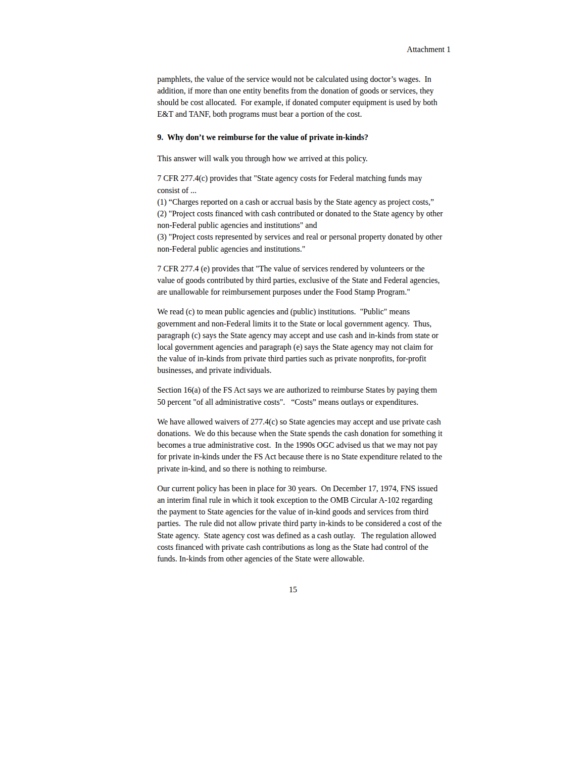Attachment 1
pamphlets, the value of the service would not be calculated using doctor’s wages. In addition, if more than one entity benefits from the donation of goods or services, they should be cost allocated. For example, if donated computer equipment is used by both E&T and TANF, both programs must bear a portion of the cost.
9. Why don’t we reimburse for the value of private in-kinds?
This answer will walk you through how we arrived at this policy.
7 CFR 277.4(c) provides that "State agency costs for Federal matching funds may consist of ...
(1) “Charges reported on a cash or accrual basis by the State agency as project costs,”
(2) "Project costs financed with cash contributed or donated to the State agency by other non-Federal public agencies and institutions" and
(3) "Project costs represented by services and real or personal property donated by other non-Federal public agencies and institutions."
7 CFR 277.4 (e) provides that "The value of services rendered by volunteers or the value of goods contributed by third parties, exclusive of the State and Federal agencies, are unallowable for reimbursement purposes under the Food Stamp Program."
We read (c) to mean public agencies and (public) institutions. "Public" means government and non-Federal limits it to the State or local government agency. Thus, paragraph (c) says the State agency may accept and use cash and in-kinds from state or local government agencies and paragraph (e) says the State agency may not claim for the value of in-kinds from private third parties such as private nonprofits, for-profit businesses, and private individuals.
Section 16(a) of the FS Act says we are authorized to reimburse States by paying them 50 percent "of all administrative costs". “Costs” means outlays or expenditures.
We have allowed waivers of 277.4(c) so State agencies may accept and use private cash donations. We do this because when the State spends the cash donation for something it becomes a true administrative cost. In the 1990s OGC advised us that we may not pay for private in-kinds under the FS Act because there is no State expenditure related to the private in-kind, and so there is nothing to reimburse.
Our current policy has been in place for 30 years. On December 17, 1974, FNS issued an interim final rule in which it took exception to the OMB Circular A-102 regarding the payment to State agencies for the value of in-kind goods and services from third parties. The rule did not allow private third party in-kinds to be considered a cost of the State agency. State agency cost was defined as a cash outlay. The regulation allowed costs financed with private cash contributions as long as the State had control of the funds. In-kinds from other agencies of the State were allowable.
15